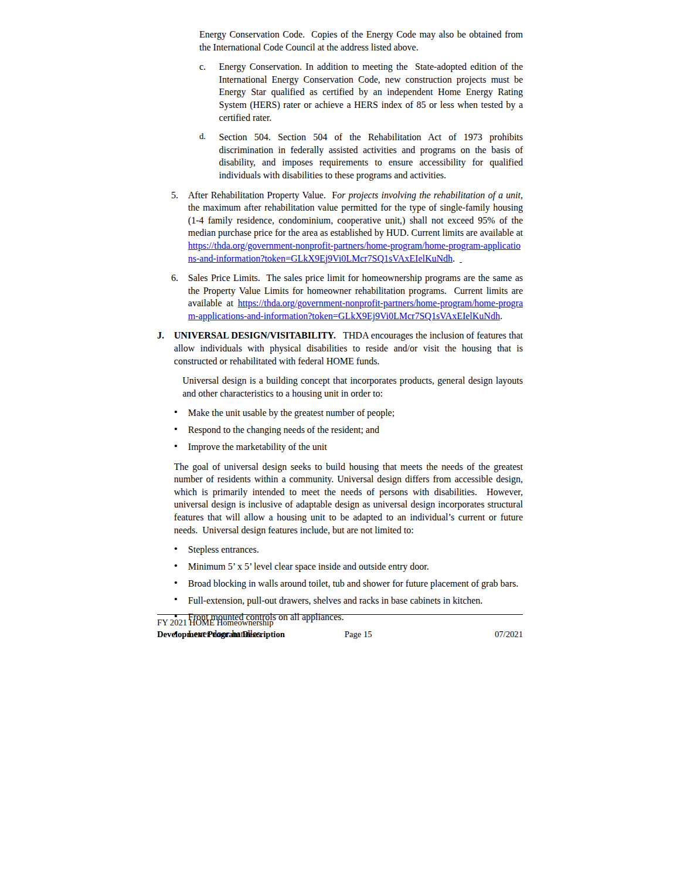Energy Conservation Code. Copies of the Energy Code may also be obtained from the International Code Council at the address listed above.
c.
Energy Conservation. In addition to meeting the State-adopted edition of the International Energy Conservation Code, new construction projects must be Energy Star qualified as certified by an independent Home Energy Rating System (HERS) rater or achieve a HERS index of 85 or less when tested by a certified rater.
d.
Section 504. Section 504 of the Rehabilitation Act of 1973 prohibits discrimination in federally assisted activities and programs on the basis of disability, and imposes requirements to ensure accessibility for qualified individuals with disabilities to these programs and activities.
5.
After Rehabilitation Property Value. For projects involving the rehabilitation of a unit, the maximum after rehabilitation value permitted for the type of single-family housing (1-4 family residence, condominium, cooperative unit,) shall not exceed 95% of the median purchase price for the area as established by HUD. Current limits are available at https://thda.org/government-nonprofit-partners/home-program/home-program-applications-and-information?token=GLkX9Ej9Vi0LMcr7SQ1sVAxEIelKuNdh.
6.
Sales Price Limits. The sales price limit for homeownership programs are the same as the Property Value Limits for homeowner rehabilitation programs. Current limits are available at https://thda.org/government-nonprofit-partners/home-program/home-program-applications-and-information?token=GLkX9Ej9Vi0LMcr7SQ1sVAxEIelKuNdh.
J.
UNIVERSAL DESIGN/VISITABILITY. THDA encourages the inclusion of features that allow individuals with physical disabilities to reside and/or visit the housing that is constructed or rehabilitated with federal HOME funds.
Universal design is a building concept that incorporates products, general design layouts and other characteristics to a housing unit in order to:
Make the unit usable by the greatest number of people;
Respond to the changing needs of the resident; and
Improve the marketability of the unit
The goal of universal design seeks to build housing that meets the needs of the greatest number of residents within a community. Universal design differs from accessible design, which is primarily intended to meet the needs of persons with disabilities. However, universal design is inclusive of adaptable design as universal design incorporates structural features that will allow a housing unit to be adapted to an individual’s current or future needs. Universal design features include, but are not limited to:
Stepless entrances.
Minimum 5’ x 5’ level clear space inside and outside entry door.
Broad blocking in walls around toilet, tub and shower for future placement of grab bars.
Full-extension, pull-out drawers, shelves and racks in base cabinets in kitchen.
Front mounted controls on all appliances.
Lever door handles.
| FY 2021 HOME Homeownership Development Program Description | Page 15 | 07/2021 |